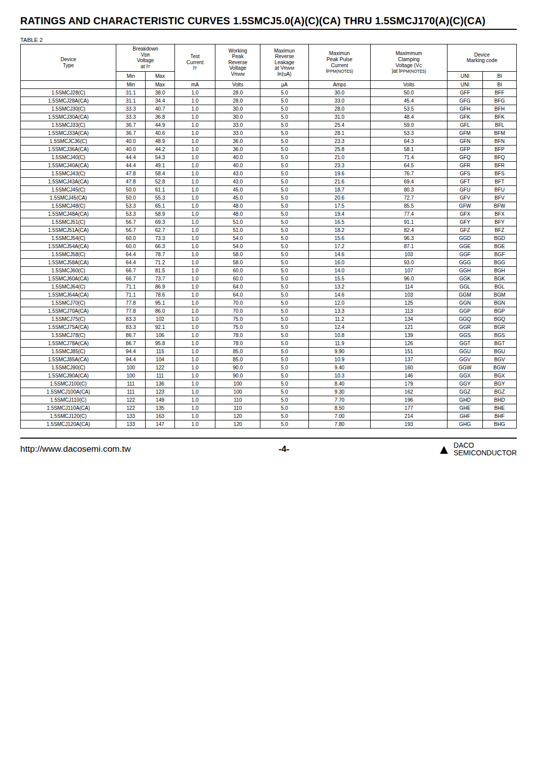RATINGS AND CHARACTERISTIC CURVES 1.5SMCJ5.0(A)(C)(CA) THRU 1.5SMCJ170(A)(C)(CA)
TABLE 2
| Device Type | Breakdown V BR Voltage at I T | Test Current I T | Working Peak Reverse Voltage V RWM | Maximun Reverse Leakage at V RWM I R (uA) | Maximun Peak Pulse Current I PPM(NOTE5) | Maximmum Clamping Voltage (V C )at I PPM(NOTE5) | Device Marking code |
| --- | --- | --- | --- | --- | --- | --- | --- |
| Min | Max | UNI | BI |
| | Min | Max | mA | Volts | µA | Amps | Volts | UNI | BI |
| 1.5SMCJ28(C) | 31.1 | 38.0 | 1.0 | 28.0 | 5.0 | 30.0 | 50.0 | GFF | BFF |
| 1.5SMCJ28A(CA) | 31.1 | 34.4 | 1.0 | 28.0 | 5.0 | 33.0 | 45.4 | GFG | BFG |
| 1.5SMCJ30(C) | 33.3 | 40.7 | 1.0 | 30.0 | 5.0 | 28.0 | 53.5 | GFH | BFH |
| 1.5SMCJ30A(CA) | 33.3 | 36.8 | 1.0 | 30.0 | 5.0 | 31.0 | 48.4 | GFK | BFK |
| 1.5SMCJ33(C) | 36.7 | 44.9 | 1.0 | 33.0 | 5.0 | 25.4 | 59.0 | GFL | BFL |
| 1.5SMCJ33A(CA) | 36.7 | 40.6 | 1.0 | 33.0 | 5.0 | 28.1 | 53.3 | GFM | BFM |
| 1.5SMCJC36(C) | 40.0 | 48.9 | 1.0 | 36.0 | 5.0 | 23.3 | 64.3 | GFN | BFN |
| 1.5SMCJ36A(CA) | 40.0 | 44.2 | 1.0 | 36.0 | 5.0 | 25.8 | 58.1 | GFP | BFP |
| 1.5SMCJ40(C) | 44.4 | 54.3 | 1.0 | 40.0 | 5.0 | 21.0 | 71.4 | GFQ | BFQ |
| 1.5SMCJ40A(CA) | 44.4 | 49.1 | 1.0 | 40.0 | 5.0 | 23.3 | 64.5 | GFR | BFR |
| 1.5SMCJ43(C) | 47.8 | 58.4 | 1.0 | 43.0 | 5.0 | 19.6 | 76.7 | GFS | BFS |
| 1.5SMCJ43A(CA) | 47.8 | 52.8 | 1.0 | 43.0 | 5.0 | 21.6 | 69.4 | GFT | BFT |
| 1.5SMCJ45(C) | 50.0 | 61.1 | 1.0 | 45.0 | 5.0 | 18.7 | 80.3 | GFU | BFU |
| 1.5SMCJ45(CA) | 50.0 | 55.3 | 1.0 | 45.0 | 5.0 | 20.6 | 72.7 | GFV | BFV |
| 1.5SMCJ48(C) | 53.3 | 65.1 | 1.0 | 48.0 | 5.0 | 17.5 | 85.5 | GFW | BFW |
| 1.5SMCJ48A(CA) | 53.3 | 58.9 | 1.0 | 48.0 | 5.0 | 19.4 | 77.4 | GFX | BFX |
| 1.5SMCJ51(C) | 56.7 | 69.3 | 1.0 | 51.0 | 5.0 | 16.5 | 91.1 | GFY | BFY |
| 1.5SMCJ51A(CA) | 56.7 | 62.7 | 1.0 | 51.0 | 5.0 | 18.2 | 82.4 | GFZ | BFZ |
| 1.5SMCJ54(C) | 60.0 | 73.3 | 1.0 | 54.0 | 5.0 | 15.6 | 96.3 | GGD | BGD |
| 1.5SMCJ54A(CA) | 60.0 | 66.3 | 1.0 | 54.0 | 5.0 | 17.2 | 87.1 | GGE | BGE |
| 1.5SMCJ58(C) | 64.4 | 78.7 | 1.0 | 58.0 | 5.0 | 14.6 | 103 | GGF | BGF |
| 1.5SMCJ58A(CA) | 64.4 | 71.2 | 1.0 | 58.0 | 5.0 | 16.0 | 93.0 | GGG | BGG |
| 1.5SMCJ60(C) | 66.7 | 81.5 | 1.0 | 60.0 | 5.0 | 14.0 | 107 | GGH | BGH |
| 1.5SMCJ60A(CA) | 66.7 | 73.7 | 1.0 | 60.0 | 5.0 | 15.5 | 96.0 | GGK | BGK |
| 1.5SMCJ64(C) | 71.1 | 86.9 | 1.0 | 64.0 | 5.0 | 13.2 | 114 | GGL | BGL |
| 1.5SMCJ64A(CA) | 71.1 | 78.6 | 1.0 | 64.0 | 5.0 | 14.6 | 103 | GGM | BGM |
| 1.5SMCJ70(C) | 77.8 | 95.1 | 1.0 | 70.0 | 5.0 | 12.0 | 125 | GGN | BGN |
| 1.5SMCJ70A(CA) | 77.8 | 86.0 | 1.0 | 70.0 | 5.0 | 13.3 | 113 | GGP | BGP |
| 1.5SMCJ75(C) | 83.3 | 102 | 1.0 | 75.0 | 5.0 | 11.2 | 134 | GGQ | BGQ |
| 1.5SMCJ75A(CA) | 83.3 | 92.1 | 1.0 | 75.0 | 5.0 | 12.4 | 121 | GGR | BGR |
| 1.5SMCJ78(C) | 86.7 | 106 | 1.0 | 78.0 | 5.0 | 10.8 | 139 | GGS | BGS |
| 1.5SMCJ78A(CA) | 86.7 | 95.8 | 1.0 | 78.0 | 5.0 | 11.9 | 126 | GGT | BGT |
| 1.5SMCJ85(C) | 94.4 | 115 | 1.0 | 85.0 | 5.0 | 9.90 | 151 | GGU | BGU |
| 1.5SMCJ85A(CA) | 94.4 | 104 | 1.0 | 85.0 | 5.0 | 10.9 | 137 | GGV | BGV |
| 1.5SMCJ90(C) | 100 | 122 | 1.0 | 90.0 | 5.0 | 9.40 | 160 | GGW | BGW |
| 1.5SMCJ90A(CA) | 100 | 111 | 1.0 | 90.0 | 5.0 | 10.3 | 146 | GGX | BGX |
| 1.5SMCJ100(C) | 111 | 136 | 1.0 | 100 | 5.0 | 8.40 | 179 | GGY | BGY |
| 1.5SMCJ100A(CA) | 111 | 123 | 1.0 | 100 | 5.0 | 9.30 | 162 | GGZ | BGZ |
| 1.5SMCJ110(C) | 122 | 149 | 1.0 | 110 | 5.0 | 7.70 | 196 | GHD | BHD |
| 1.5SMCJ110A(CA) | 122 | 135 | 1.0 | 110 | 5.0 | 8.50 | 177 | GHE | BHE |
| 1.5SMCJ120(C) | 133 | 163 | 1.0 | 120 | 5.0 | 7.00 | 214 | GHF | BHF |
| 1.5SMCJ120A(CA) | 133 | 147 | 1.0 | 120 | 5.0 | 7.80 | 193 | GHG | BHG |
http://www.dacosemi.com.tw -4- ▲ DACO
SEMICONDUCTOR